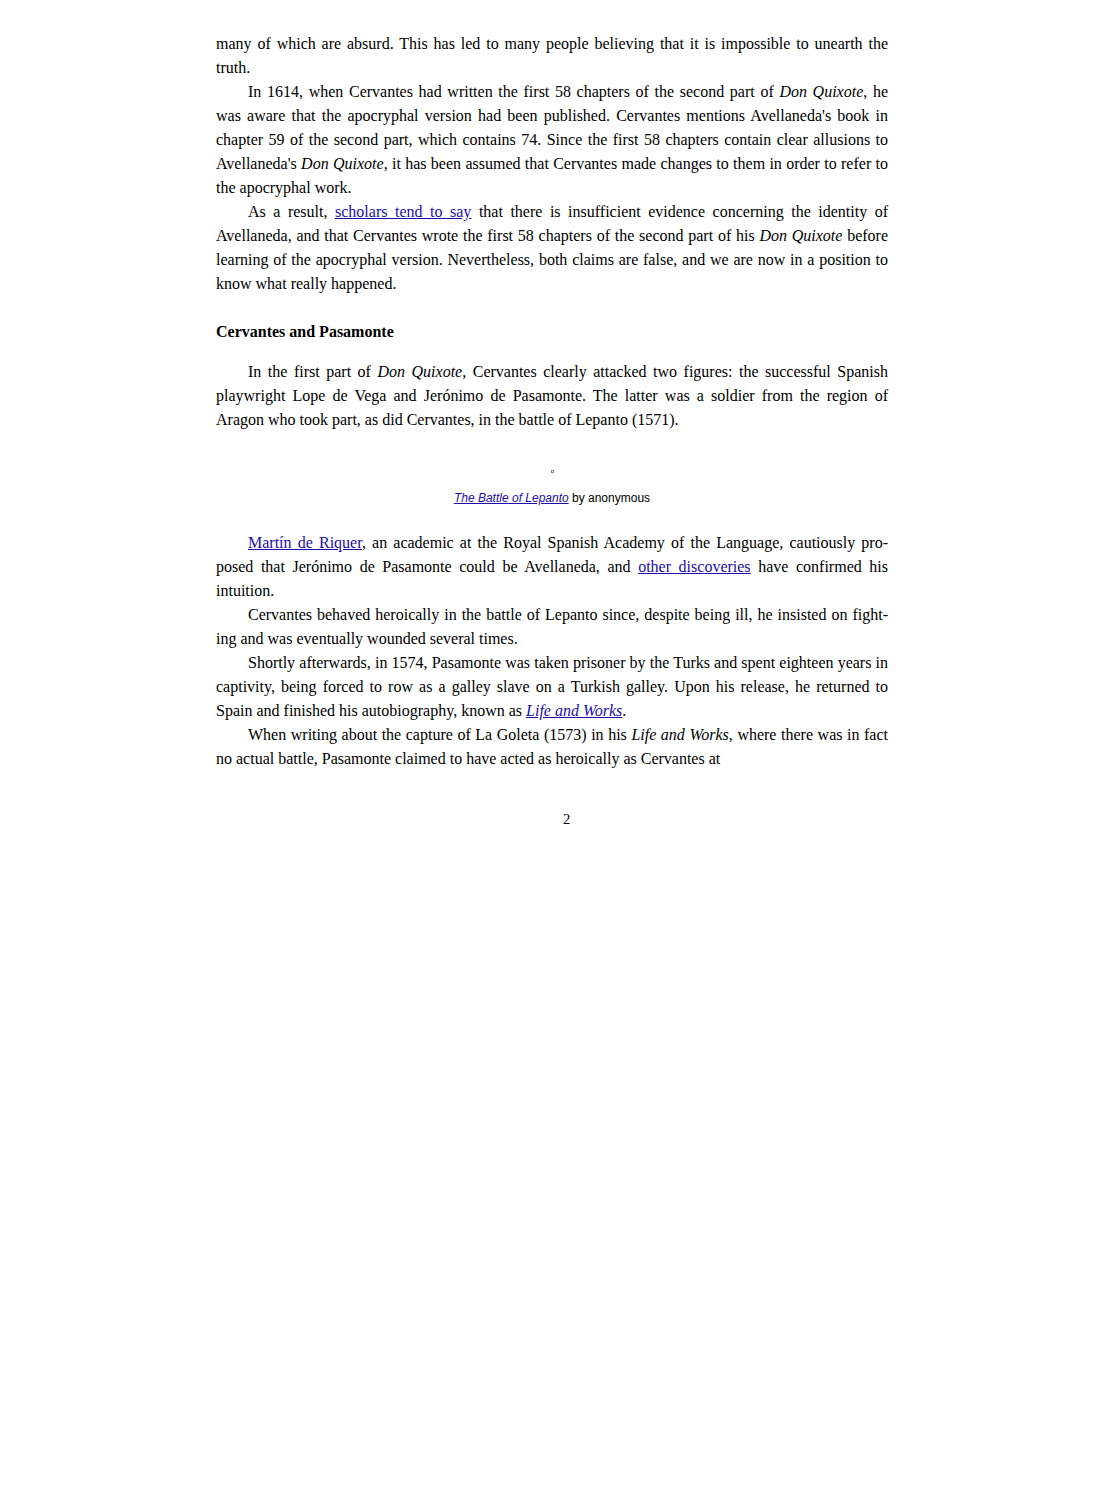many of which are absurd. This has led to many people believing that it is impossible to unearth the truth.
In 1614, when Cervantes had written the first 58 chapters of the second part of Don Quixote, he was aware that the apocryphal version had been published. Cervantes mentions Avellaneda's book in chapter 59 of the second part, which contains 74. Since the first 58 chapters contain clear allusions to Avellaneda's Don Quixote, it has been assumed that Cervantes made changes to them in order to refer to the apocryphal work.
As a result, scholars tend to say that there is insufficient evidence concerning the identity of Avellaneda, and that Cervantes wrote the first 58 chapters of the second part of his Don Quixote before learning of the apocryphal version. Nevertheless, both claims are false, and we are now in a position to know what really happened.
Cervantes and Pasamonte
In the first part of Don Quixote, Cervantes clearly attacked two figures: the successful Spanish playwright Lope de Vega and Jerónimo de Pasamonte. The latter was a soldier from the region of Aragon who took part, as did Cervantes, in the battle of Lepanto (1571).
The Battle of Lepanto by anonymous
Martín de Riquer, an academic at the Royal Spanish Academy of the Language, cautiously proposed that Jerónimo de Pasamonte could be Avellaneda, and other discoveries have confirmed his intuition.
Cervantes behaved heroically in the battle of Lepanto since, despite being ill, he insisted on fighting and was eventually wounded several times.
Shortly afterwards, in 1574, Pasamonte was taken prisoner by the Turks and spent eighteen years in captivity, being forced to row as a galley slave on a Turkish galley. Upon his release, he returned to Spain and finished his autobiography, known as Life and Works.
When writing about the capture of La Goleta (1573) in his Life and Works, where there was in fact no actual battle, Pasamonte claimed to have acted as heroically as Cervantes at
2